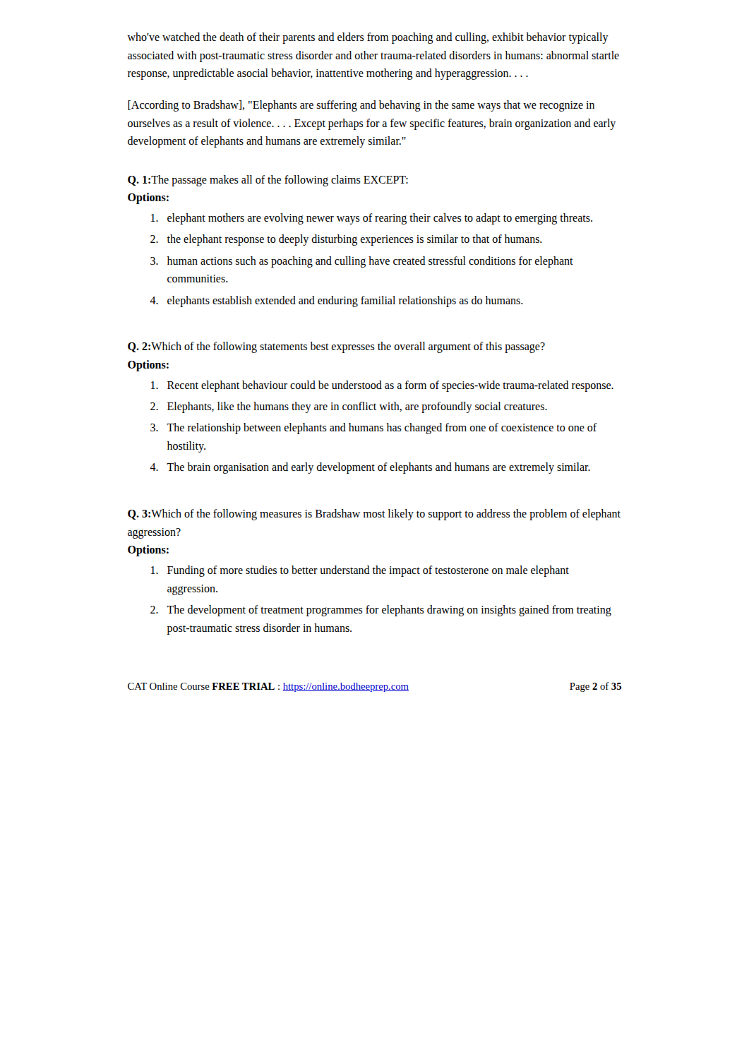who've watched the death of their parents and elders from poaching and culling, exhibit behavior typically associated with post-traumatic stress disorder and other trauma-related disorders in humans: abnormal startle response, unpredictable asocial behavior, inattentive mothering and hyperaggression. . . .
[According to Bradshaw], "Elephants are suffering and behaving in the same ways that we recognize in ourselves as a result of violence. . . . Except perhaps for a few specific features, brain organization and early development of elephants and humans are extremely similar."
Q. 1: The passage makes all of the following claims EXCEPT:
Options:
elephant mothers are evolving newer ways of rearing their calves to adapt to emerging threats.
the elephant response to deeply disturbing experiences is similar to that of humans.
human actions such as poaching and culling have created stressful conditions for elephant communities.
elephants establish extended and enduring familial relationships as do humans.
Q. 2: Which of the following statements best expresses the overall argument of this passage?
Options:
Recent elephant behaviour could be understood as a form of species-wide trauma-related response.
Elephants, like the humans they are in conflict with, are profoundly social creatures.
The relationship between elephants and humans has changed from one of coexistence to one of hostility.
The brain organisation and early development of elephants and humans are extremely similar.
Q. 3: Which of the following measures is Bradshaw most likely to support to address the problem of elephant aggression?
Options:
Funding of more studies to better understand the impact of testosterone on male elephant aggression.
The development of treatment programmes for elephants drawing on insights gained from treating post-traumatic stress disorder in humans.
CAT Online Course FREE TRIAL : https://online.bodheeprep.com
Page 2 of 35